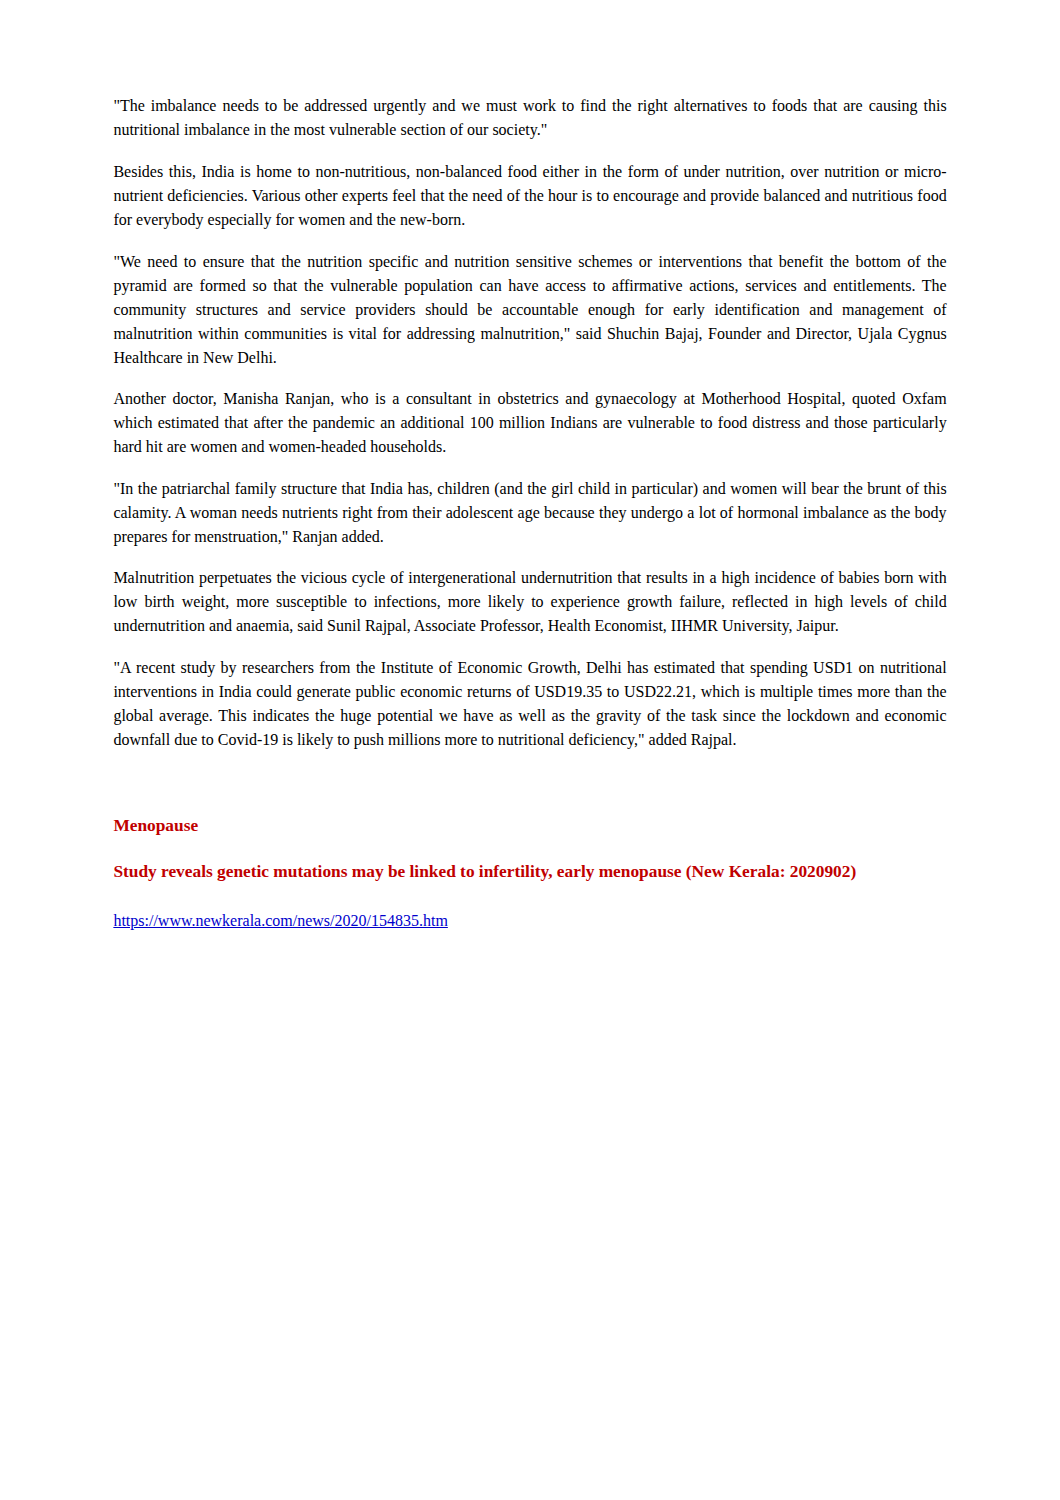"The imbalance needs to be addressed urgently and we must work to find the right alternatives to foods that are causing this nutritional imbalance in the most vulnerable section of our society."
Besides this, India is home to non-nutritious, non-balanced food either in the form of under nutrition, over nutrition or micro-nutrient deficiencies. Various other experts feel that the need of the hour is to encourage and provide balanced and nutritious food for everybody especially for women and the new-born.
"We need to ensure that the nutrition specific and nutrition sensitive schemes or interventions that benefit the bottom of the pyramid are formed so that the vulnerable population can have access to affirmative actions, services and entitlements. The community structures and service providers should be accountable enough for early identification and management of malnutrition within communities is vital for addressing malnutrition," said Shuchin Bajaj, Founder and Director, Ujala Cygnus Healthcare in New Delhi.
Another doctor, Manisha Ranjan, who is a consultant in obstetrics and gynaecology at Motherhood Hospital, quoted Oxfam which estimated that after the pandemic an additional 100 million Indians are vulnerable to food distress and those particularly hard hit are women and women-headed households.
"In the patriarchal family structure that India has, children (and the girl child in particular) and women will bear the brunt of this calamity. A woman needs nutrients right from their adolescent age because they undergo a lot of hormonal imbalance as the body prepares for menstruation," Ranjan added.
Malnutrition perpetuates the vicious cycle of intergenerational undernutrition that results in a high incidence of babies born with low birth weight, more susceptible to infections, more likely to experience growth failure, reflected in high levels of child undernutrition and anaemia, said Sunil Rajpal, Associate Professor, Health Economist, IIHMR University, Jaipur.
"A recent study by researchers from the Institute of Economic Growth, Delhi has estimated that spending USD1 on nutritional interventions in India could generate public economic returns of USD19.35 to USD22.21, which is multiple times more than the global average. This indicates the huge potential we have as well as the gravity of the task since the lockdown and economic downfall due to Covid-19 is likely to push millions more to nutritional deficiency," added Rajpal.
Menopause
Study reveals genetic mutations may be linked to infertility, early menopause (New Kerala: 2020902)
https://www.newkerala.com/news/2020/154835.htm